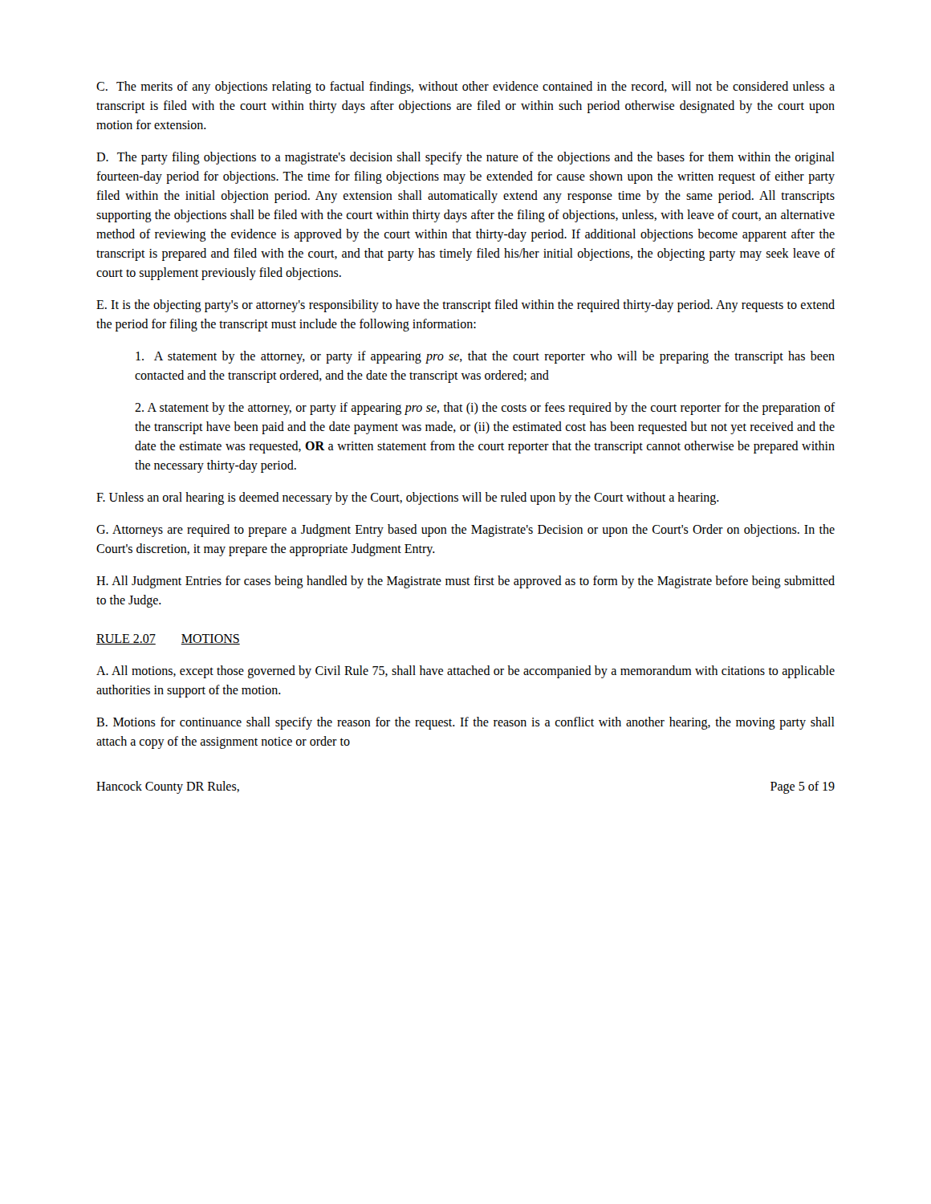C. The merits of any objections relating to factual findings, without other evidence contained in the record, will not be considered unless a transcript is filed with the court within thirty days after objections are filed or within such period otherwise designated by the court upon motion for extension.
D. The party filing objections to a magistrate's decision shall specify the nature of the objections and the bases for them within the original fourteen-day period for objections. The time for filing objections may be extended for cause shown upon the written request of either party filed within the initial objection period. Any extension shall automatically extend any response time by the same period. All transcripts supporting the objections shall be filed with the court within thirty days after the filing of objections, unless, with leave of court, an alternative method of reviewing the evidence is approved by the court within that thirty-day period. If additional objections become apparent after the transcript is prepared and filed with the court, and that party has timely filed his/her initial objections, the objecting party may seek leave of court to supplement previously filed objections.
E. It is the objecting party's or attorney's responsibility to have the transcript filed within the required thirty-day period. Any requests to extend the period for filing the transcript must include the following information:
1. A statement by the attorney, or party if appearing pro se, that the court reporter who will be preparing the transcript has been contacted and the transcript ordered, and the date the transcript was ordered; and
2. A statement by the attorney, or party if appearing pro se, that (i) the costs or fees required by the court reporter for the preparation of the transcript have been paid and the date payment was made, or (ii) the estimated cost has been requested but not yet received and the date the estimate was requested, OR a written statement from the court reporter that the transcript cannot otherwise be prepared within the necessary thirty-day period.
F. Unless an oral hearing is deemed necessary by the Court, objections will be ruled upon by the Court without a hearing.
G. Attorneys are required to prepare a Judgment Entry based upon the Magistrate's Decision or upon the Court's Order on objections. In the Court's discretion, it may prepare the appropriate Judgment Entry.
H. All Judgment Entries for cases being handled by the Magistrate must first be approved as to form by the Magistrate before being submitted to the Judge.
RULE 2.07 MOTIONS
A. All motions, except those governed by Civil Rule 75, shall have attached or be accompanied by a memorandum with citations to applicable authorities in support of the motion.
B. Motions for continuance shall specify the reason for the request. If the reason is a conflict with another hearing, the moving party shall attach a copy of the assignment notice or order to
Hancock County DR Rules, Page 5 of 19